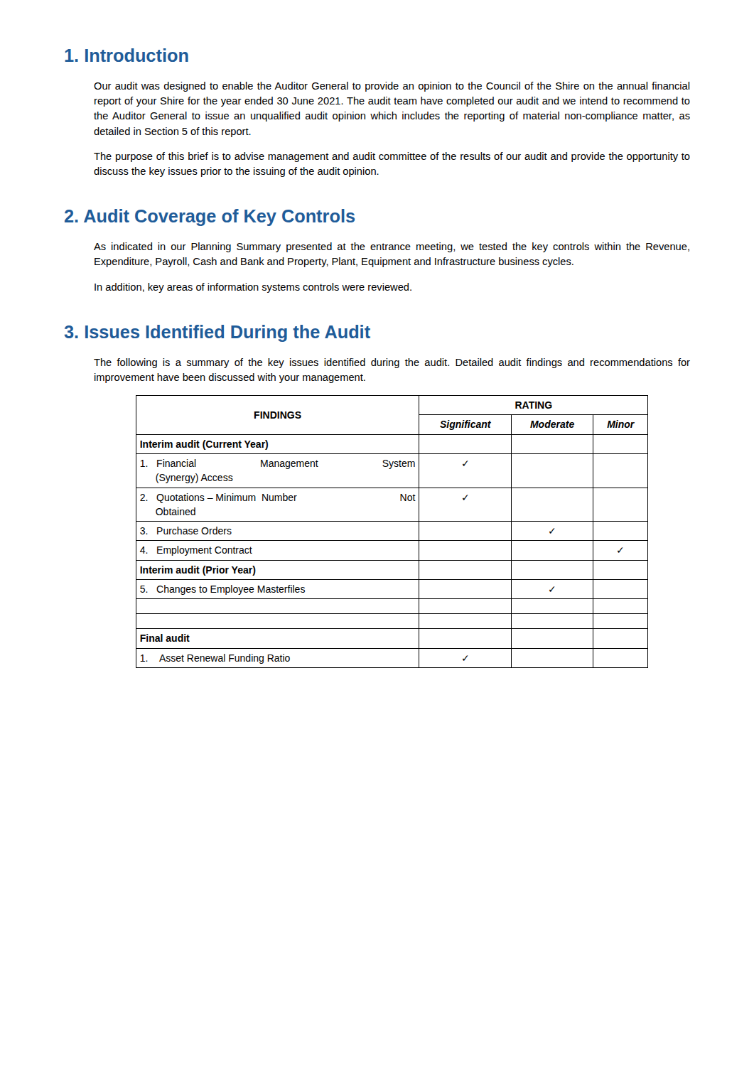1. Introduction
Our audit was designed to enable the Auditor General to provide an opinion to the Council of the Shire on the annual financial report of your Shire for the year ended 30 June 2021. The audit team have completed our audit and we intend to recommend to the Auditor General to issue an unqualified audit opinion which includes the reporting of material non-compliance matter, as detailed in Section 5 of this report.
The purpose of this brief is to advise management and audit committee of the results of our audit and provide the opportunity to discuss the key issues prior to the issuing of the audit opinion.
2. Audit Coverage of Key Controls
As indicated in our Planning Summary presented at the entrance meeting, we tested the key controls within the Revenue, Expenditure, Payroll, Cash and Bank and Property, Plant, Equipment and Infrastructure business cycles.
In addition, key areas of information systems controls were reviewed.
3. Issues Identified During the Audit
The following is a summary of the key issues identified during the audit. Detailed audit findings and recommendations for improvement have been discussed with your management.
| FINDINGS | RATING |
| --- | --- |
| Significant | Moderate | Minor |
| Interim audit (Current Year) | | | |
| 1. Financial Management System (Synergy) Access | ✓ | | |
| 2. Quotations – Minimum Number Not Obtained | ✓ | | |
| 3. Purchase Orders | | ✓ | |
| 4. Employment Contract | | | ✓ |
| Interim audit (Prior Year) | | | |
| 5. Changes to Employee Masterfiles | | ✓ | |
| Final audit | | | |
| 1. Asset Renewal Funding Ratio | ✓ | | |